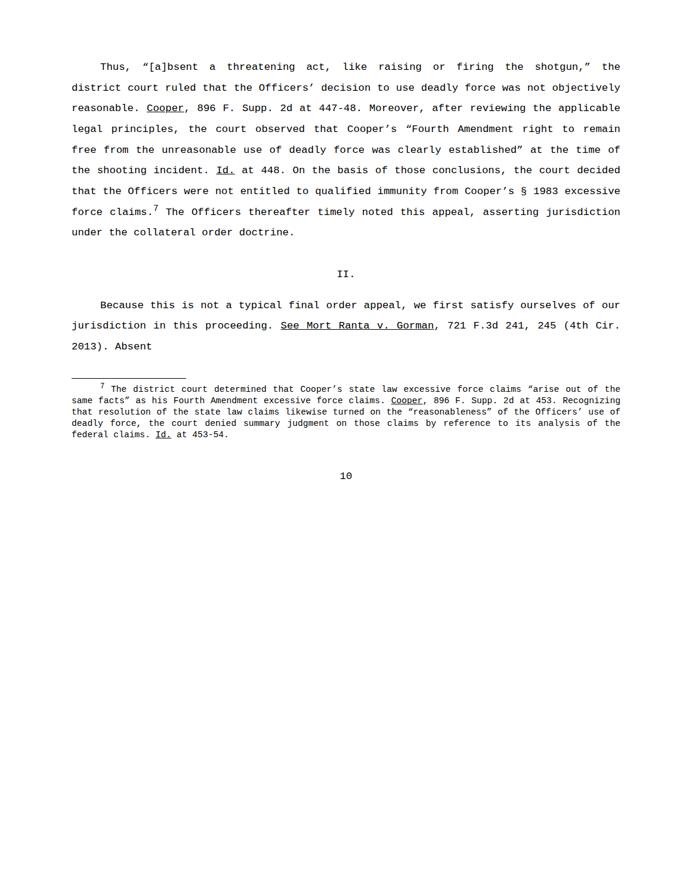Thus, “[a]bsent a threatening act, like raising or firing the shotgun,” the district court ruled that the Officers’ decision to use deadly force was not objectively reasonable. Cooper, 896 F. Supp. 2d at 447-48. Moreover, after reviewing the applicable legal principles, the court observed that Cooper’s “Fourth Amendment right to remain free from the unreasonable use of deadly force was clearly established” at the time of the shooting incident. Id. at 448. On the basis of those conclusions, the court decided that the Officers were not entitled to qualified immunity from Cooper’s § 1983 excessive force claims.7 The Officers thereafter timely noted this appeal, asserting jurisdiction under the collateral order doctrine.
II.
Because this is not a typical final order appeal, we first satisfy ourselves of our jurisdiction in this proceeding. See Mort Ranta v. Gorman, 721 F.3d 241, 245 (4th Cir. 2013). Absent
7 The district court determined that Cooper’s state law excessive force claims “arise out of the same facts” as his Fourth Amendment excessive force claims. Cooper, 896 F. Supp. 2d at 453. Recognizing that resolution of the state law claims likewise turned on the “reasonableness” of the Officers’ use of deadly force, the court denied summary judgment on those claims by reference to its analysis of the federal claims. Id. at 453-54.
10